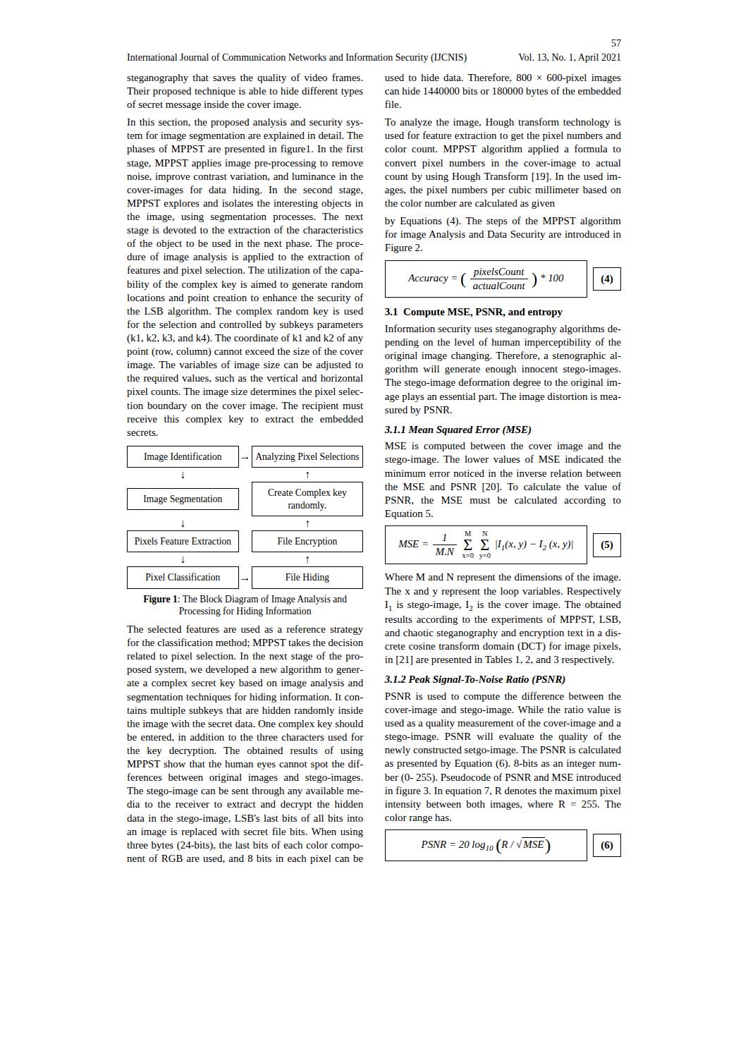57
International Journal of Communication Networks and Information Security (IJCNIS) Vol. 13, No. 1, April 2021
steganography that saves the quality of video frames. Their proposed technique is able to hide different types of secret message inside the cover image.
In this section, the proposed analysis and security system for image segmentation are explained in detail. The phases of MPPST are presented in figure1. In the first stage, MPPST applies image pre-processing to remove noise, improve contrast variation, and luminance in the cover-images for data hiding. In the second stage, MPPST explores and isolates the interesting objects in the image, using segmentation processes. The next stage is devoted to the extraction of the characteristics of the object to be used in the next phase. The procedure of image analysis is applied to the extraction of features and pixel selection. The utilization of the capability of the complex key is aimed to generate random locations and point creation to enhance the security of the LSB algorithm. The complex random key is used for the selection and controlled by subkeys parameters (k1, k2, k3, and k4). The coordinate of k1 and k2 of any point (row, column) cannot exceed the size of the cover image. The variables of image size can be adjusted to the required values, such as the vertical and horizontal pixel counts. The image size determines the pixel selection boundary on the cover image. The recipient must receive this complex key to extract the embedded secrets.
Image Identification
→
Analyzing Pixel Selections
↓
↑
Image Segmentation
Create Complex key randomly.
↓
↑
Pixels Feature Extraction
File Encryption
↓
↑
Pixel Classification
→
File Hiding
Figure 1: The Block Diagram of Image Analysis and Processing for Hiding Information
The selected features are used as a reference strategy for the classification method; MPPST takes the decision related to pixel selection. In the next stage of the proposed system, we developed a new algorithm to generate a complex secret key based on image analysis and segmentation techniques for hiding information. It contains multiple subkeys that are hidden randomly inside the image with the secret data. One complex key should be entered, in addition to the three characters used for the key decryption. The obtained results of using MPPST show that the human eyes cannot spot the differences between original images and stego-images. The stego-image can be sent through any available media to the receiver to extract and decrypt the hidden data in the stego-image, LSB's last bits of all bits into an image is replaced with secret file bits. When using three bytes (24-bits), the last bits of each color component of RGB are used, and 8 bits in each pixel can be used to hide data. Therefore, 800 × 600-pixel images can hide 1440000 bits or 180000 bytes of the embedded file.
To analyze the image, Hough transform technology is used for feature extraction to get the pixel numbers and color count. MPPST algorithm applied a formula to convert pixel numbers in the cover-image to actual count by using Hough Transform [19]. In the used images, the pixel numbers per cubic millimeter based on the color number are calculated as given
by Equations (4). The steps of the MPPST algorithm for image Analysis and Data Security are introduced in Figure 2.
Accuracy = ( pixelsCount actualCount ) * 100
(4)
3.1 Compute MSE, PSNR, and entropy
Information security uses steganography algorithms depending on the level of human imperceptibility of the original image changing. Therefore, a stenographic algorithm will generate enough innocent stego-images. The stego-image deformation degree to the original image plays an essential part. The image distortion is measured by PSNR.
3.1.1 Mean Squared Error (MSE)
MSE is computed between the cover image and the stego-image. The lower values of MSE indicated the minimum error noticed in the inverse relation between the MSE and PSNR [20]. To calculate the value of PSNR, the MSE must be calculated according to Equation 5.
MSE = 1 M.N MΣx=0 NΣy=0 |I1(x, y) − I2 (x, y)|
(5)
Where M and N represent the dimensions of the image. The x and y represent the loop variables. Respectively I1 is stego-image, I2 is the cover image. The obtained results according to the experiments of MPPST, LSB, and chaotic steganography and encryption text in a discrete cosine transform domain (DCT) for image pixels, in [21] are presented in Tables 1, 2, and 3 respectively.
3.1.2 Peak Signal-To-Noise Ratio (PSNR)
PSNR is used to compute the difference between the cover-image and stego-image. While the ratio value is used as a quality measurement of the cover-image and a stego-image. PSNR will evaluate the quality of the newly constructed setgo-image. The PSNR is calculated as presented by Equation (6). 8-bits as an integer number (0- 255). Pseudocode of PSNR and MSE introduced in figure 3. In equation 7, R denotes the maximum pixel intensity between both images, where R = 255. The color range has.
PSNR = 20 log10 (R / √MSE)
(6)